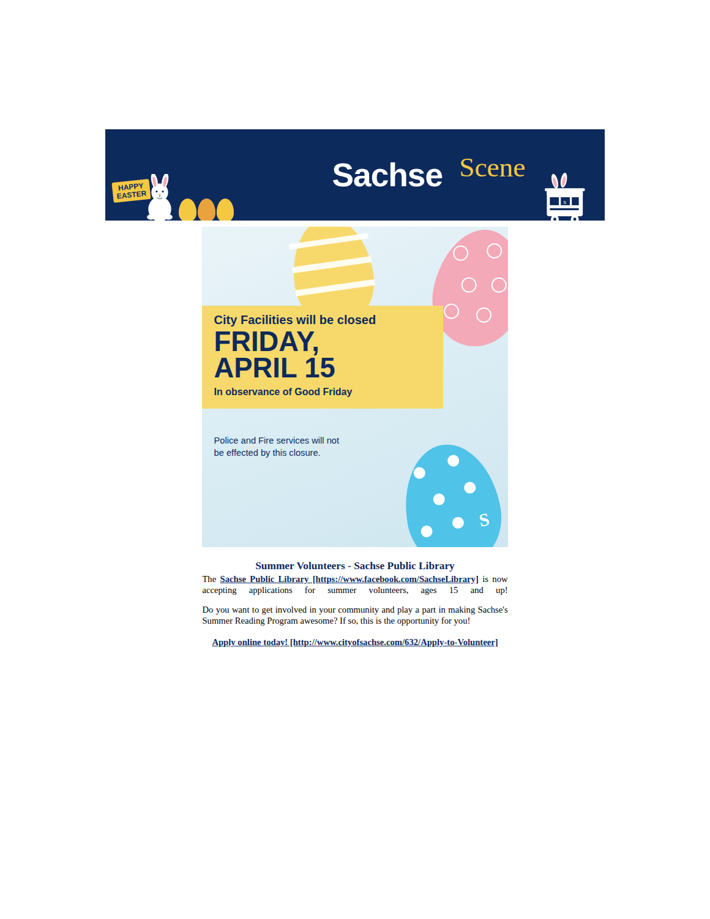HAPPY
EASTER
Sachse
Scene
S
S
City Facilities will be closed
FRIDAY,
APRIL 15
In observance of Good Friday
Police and Fire services will not
be effected by this closure.
Summer Volunteers - Sachse Public Library
The Sachse Public Library [https://www.facebook.com/SachseLibrary] is now accepting applications for summer volunteers, ages 15 and up!
Do you want to get involved in your community and play a part in making Sachse's Summer Reading Program awesome? If so, this is the opportunity for you!
Apply online today! [http://www.cityofsachse.com/632/Apply-to-Volunteer]